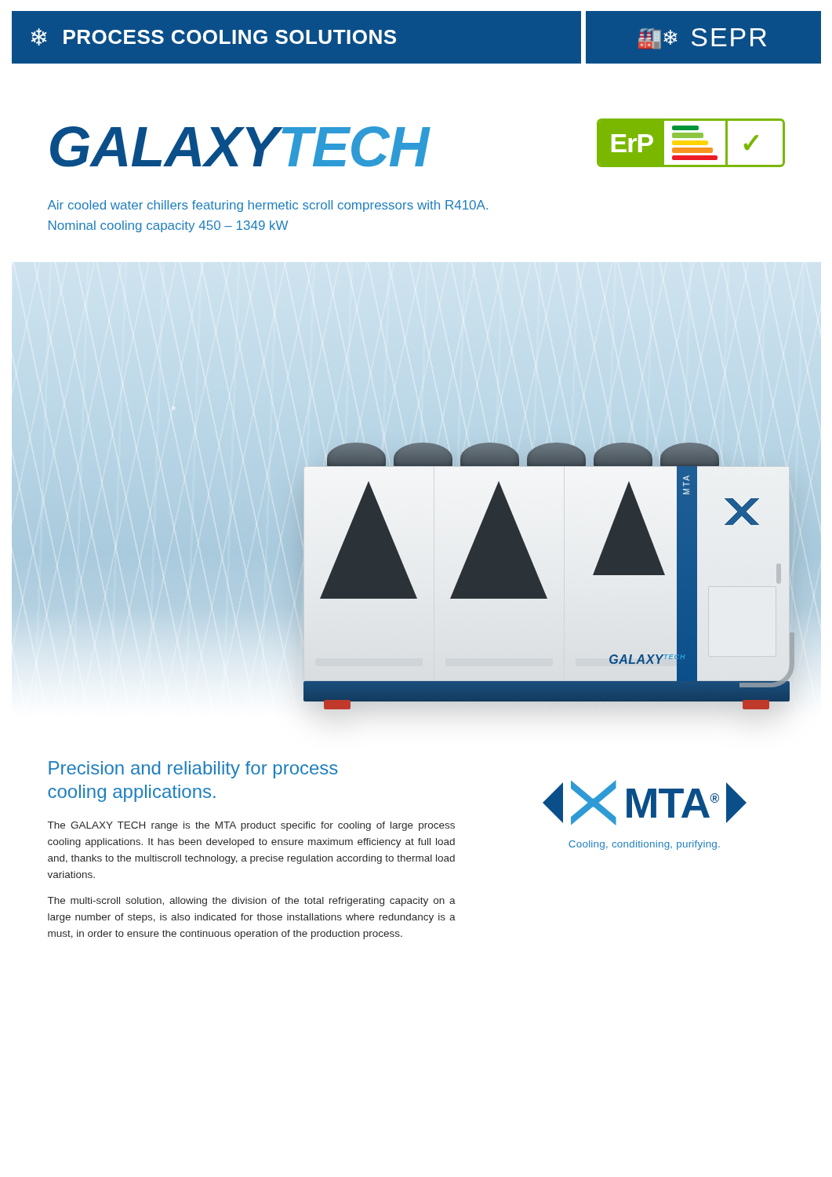❄
Process Cooling Solutions
🏭❄ SEPR
GALAXY TECH
ErP
✓
Air cooled water chillers featuring hermetic scroll compressors with R410A.
Nominal cooling capacity 450 – 1349 kW
MTA
GALAXYTECH
Precision and reliability for process
cooling applications.
The GALAXY TECH range is the MTA product specific for cooling of large process cooling applications. It has been developed to ensure maximum efficiency at full load and, thanks to the multiscroll technology, a precise regulation according to thermal load variations.
The multi-scroll solution, allowing the division of the total refrigerating capacity on a large number of steps, is also indicated for those installations where redundancy is a must, in order to ensure the continuous operation of the production process.
MTA®
Cooling, conditioning, purifying.